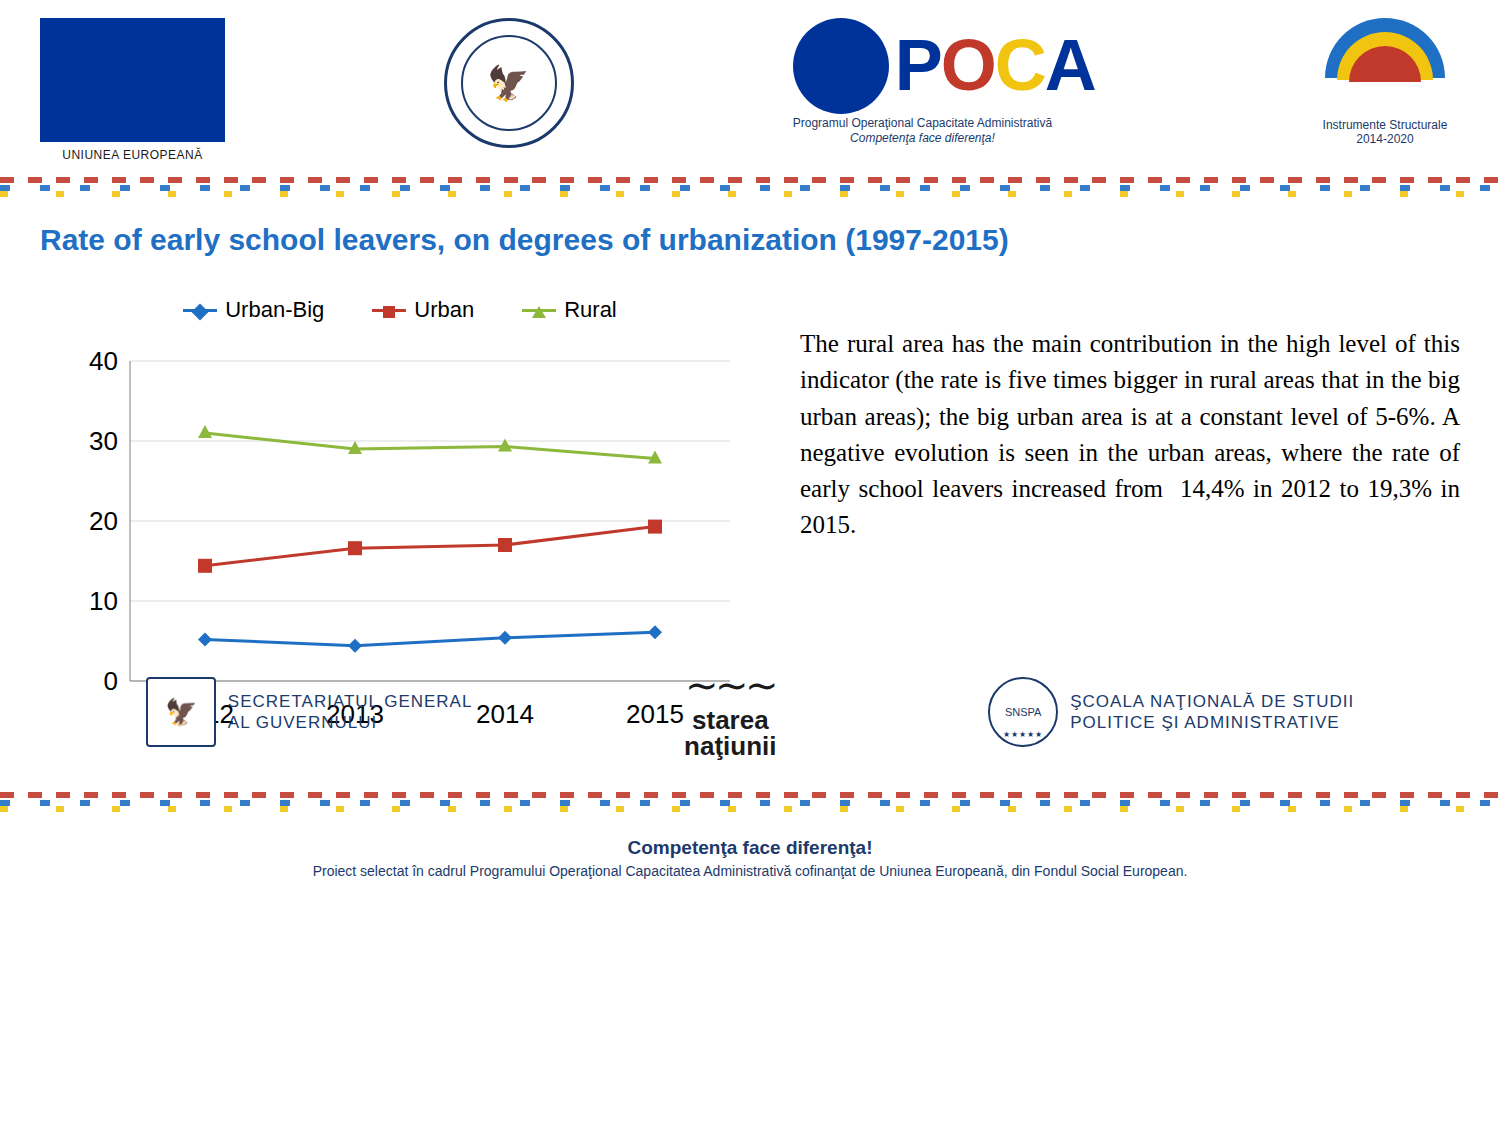UNIUNEA EUROPEANĂ
🦅
GUVERNUL ROMÂNIEI
POCA
Programul Operaţional Capacitate Administrativă
Competenţa face diferenţa!
Instrumente Structurale
2014-2020
Rate of early school leavers, on degrees of urbanization (1997-2015)
Urban-Big
Urban
Rural
0 10 20 30 40 2012 2013 2014 2015 Rural: 31.0, 29.0, 29.3, 27.8 -> y = 340 - v*8
The rural area has the main contribution in the high level of this indicator (the rate is five times bigger in rural areas that in the big urban areas); the big urban area is at a constant level of 5-6%. A negative evolution is seen in the urban areas, where the rate of early school leavers increased from 14,4% in 2012 to 19,3% in 2015.
🦅
SECRETARIATUL GENERAL
AL GUVERNULUI
∼∼∼
starea
naţiunii
SNSPA
★★★★★
ŞCOALA NAŢIONALĂ DE STUDII
POLITICE ŞI ADMINISTRATIVE
Competenţa face diferenţa!
Proiect selectat în cadrul Programului Operaţional Capacitatea Administrativă cofinanţat de Uniunea Europeană, din Fondul Social European.